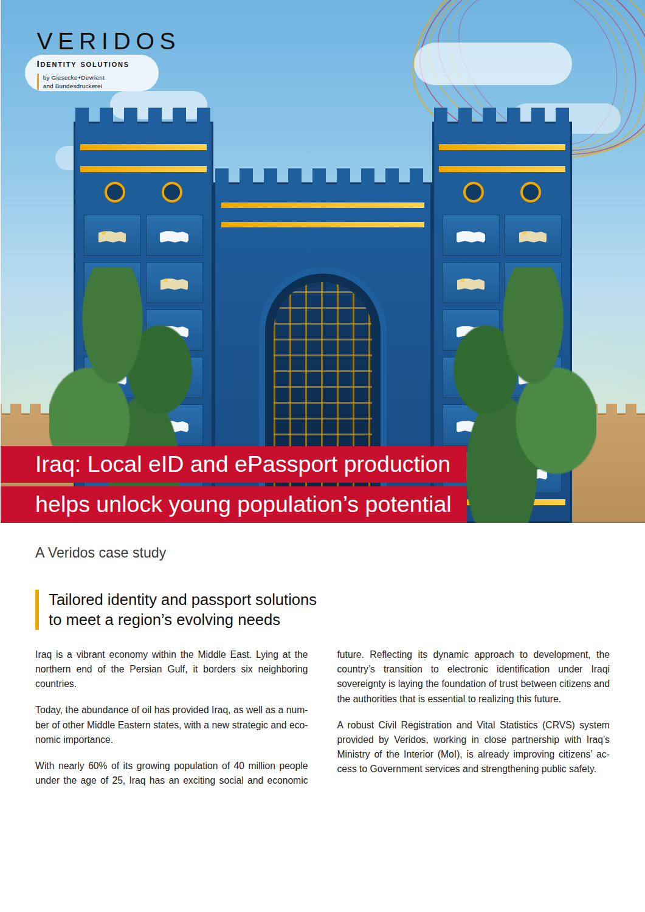VERIDOS
Identity Solutions
by Giesecke+Devrient
and Bundesdruckerei
Iraq: Local eID and ePassport production
helps unlock young population’s potential
A Veridos case study
Tailored identity and passport solutions
to meet a region’s evolving needs
Iraq is a vibrant economy within the Middle East. Lying at the northern end of the Persian Gulf, it borders six neighboring countries.
Today, the abundance of oil has provided Iraq, as well as a number of other Middle Eastern states, with a new strategic and economic importance.
With nearly 60% of its growing population of 40 million people under the age of 25, Iraq has an exciting social and economic future. Reflecting its dynamic approach to development, the country’s transition to electronic identification under Iraqi sovereignty is laying the foundation of trust between citizens and the authorities that is essential to realizing this future.
A robust Civil Registration and Vital Statistics (CRVS) system provided by Veridos, working in close partnership with Iraq’s Ministry of the Interior (MoI), is already improving citizens’ access to Government services and strengthening public safety.